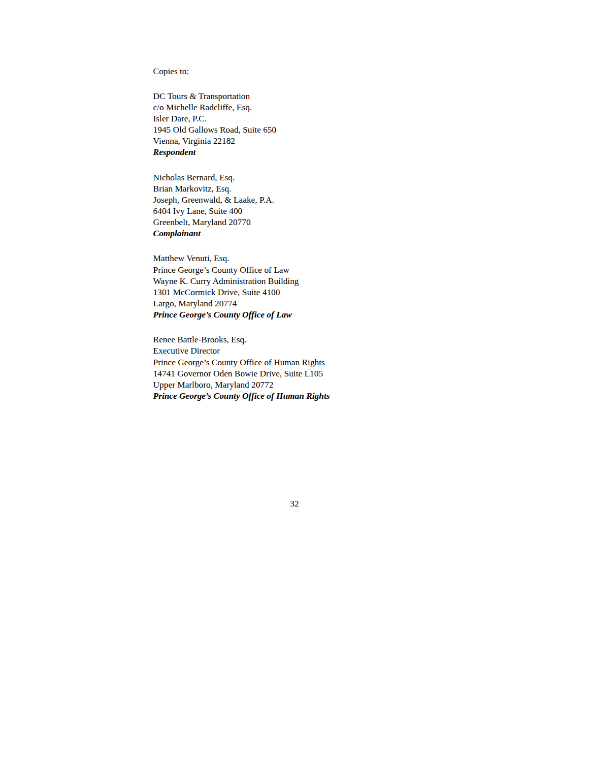Copies to:
DC Tours & Transportation
c/o Michelle Radcliffe, Esq.
Isler Dare, P.C.
1945 Old Gallows Road, Suite 650
Vienna, Virginia 22182
Respondent
Nicholas Bernard, Esq.
Brian Markovitz, Esq.
Joseph, Greenwald, & Laake, P.A.
6404 Ivy Lane, Suite 400
Greenbelt, Maryland 20770
Complainant
Matthew Venuti, Esq.
Prince George’s County Office of Law
Wayne K. Curry Administration Building
1301 McCormick Drive, Suite 4100
Largo, Maryland 20774
Prince George’s County Office of Law
Renee Battle-Brooks, Esq.
Executive Director
Prince George’s County Office of Human Rights
14741 Governor Oden Bowie Drive, Suite L105
Upper Marlboro, Maryland 20772
Prince George’s County Office of Human Rights
32